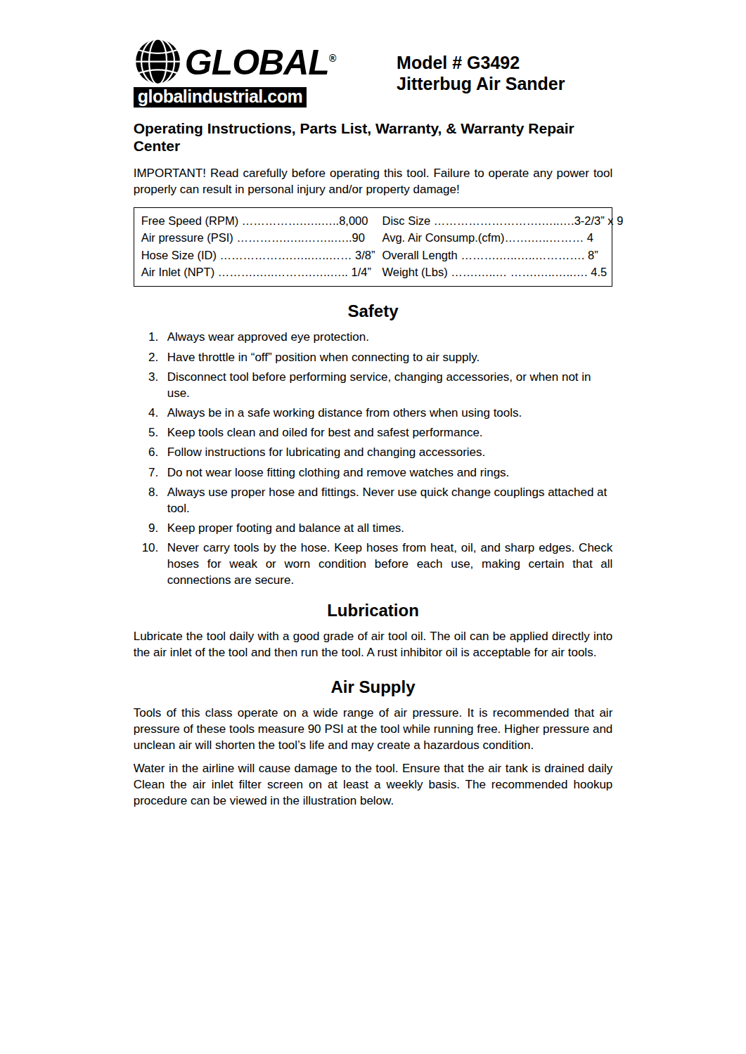GLOBAL®
globalindustrial.com
Model # G3492
Jitterbug Air Sander
Operating Instructions, Parts List, Warranty, & Warranty Repair Center
IMPORTANT! Read carefully before operating this tool. Failure to operate any power tool properly can result in personal injury and/or property damage!
| Free Speed (RPM) …………….…..…..8,000 | Disc Size ……………………….…..….3-2/3” x 9 |
| Air pressure (PSI) ………….…..……..…..90 | Avg. Air Consump.(cfm)…….…..……… 4 |
| Hose Size (ID) ……………….…..…..…… 3/8” | Overall Length ……….…..…..…………. 8” |
| Air Inlet (NPT) ……….…..……….…..….. 1/4” | Weight (Lbs) …….…..… …….…..…..…. 4.5 |
Safety
Always wear approved eye protection.
Have throttle in “off” position when connecting to air supply.
Disconnect tool before performing service, changing accessories, or when not in use.
Always be in a safe working distance from others when using tools.
Keep tools clean and oiled for best and safest performance.
Follow instructions for lubricating and changing accessories.
Do not wear loose fitting clothing and remove watches and rings.
Always use proper hose and fittings. Never use quick change couplings attached at tool.
Keep proper footing and balance at all times.
Never carry tools by the hose. Keep hoses from heat, oil, and sharp edges. Check hoses for weak or worn condition before each use, making certain that all connections are secure.
Lubrication
Lubricate the tool daily with a good grade of air tool oil. The oil can be applied directly into the air inlet of the tool and then run the tool. A rust inhibitor oil is acceptable for air tools.
Air Supply
Tools of this class operate on a wide range of air pressure. It is recommended that air pressure of these tools measure 90 PSI at the tool while running free. Higher pressure and unclean air will shorten the tool’s life and may create a hazardous condition.
Water in the airline will cause damage to the tool. Ensure that the air tank is drained daily Clean the air inlet filter screen on at least a weekly basis. The recommended hookup procedure can be viewed in the illustration below.